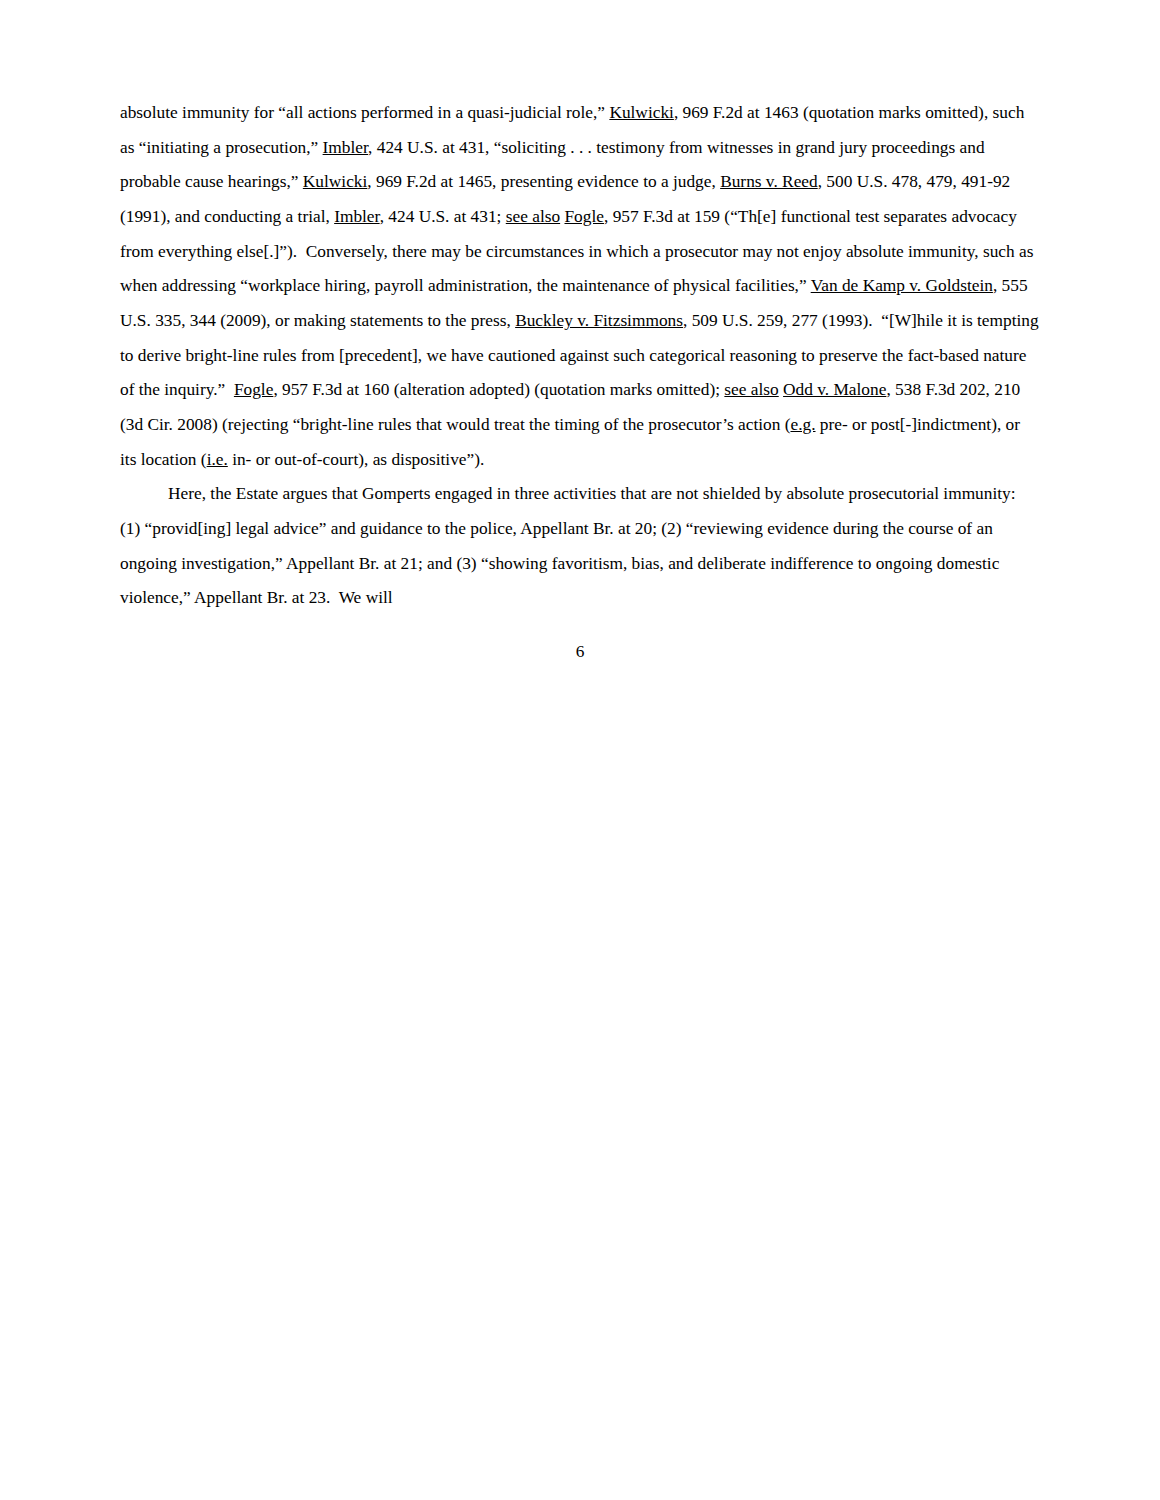absolute immunity for “all actions performed in a quasi-judicial role,” Kulwicki, 969 F.2d at 1463 (quotation marks omitted), such as “initiating a prosecution,” Imbler, 424 U.S. at 431, “soliciting . . . testimony from witnesses in grand jury proceedings and probable cause hearings,” Kulwicki, 969 F.2d at 1465, presenting evidence to a judge, Burns v. Reed, 500 U.S. 478, 479, 491-92 (1991), and conducting a trial, Imbler, 424 U.S. at 431; see also Fogle, 957 F.3d at 159 (“Th[e] functional test separates advocacy from everything else[.]”). Conversely, there may be circumstances in which a prosecutor may not enjoy absolute immunity, such as when addressing “workplace hiring, payroll administration, the maintenance of physical facilities,” Van de Kamp v. Goldstein, 555 U.S. 335, 344 (2009), or making statements to the press, Buckley v. Fitzsimmons, 509 U.S. 259, 277 (1993). “[W]hile it is tempting to derive bright-line rules from [precedent], we have cautioned against such categorical reasoning to preserve the fact-based nature of the inquiry.” Fogle, 957 F.3d at 160 (alteration adopted) (quotation marks omitted); see also Odd v. Malone, 538 F.3d 202, 210 (3d Cir. 2008) (rejecting “bright-line rules that would treat the timing of the prosecutor’s action (e.g. pre- or post[-]indictment), or its location (i.e. in- or out-of-court), as dispositive”).
Here, the Estate argues that Gomperts engaged in three activities that are not shielded by absolute prosecutorial immunity: (1) “provid[ing] legal advice” and guidance to the police, Appellant Br. at 20; (2) “reviewing evidence during the course of an ongoing investigation,” Appellant Br. at 21; and (3) “showing favoritism, bias, and deliberate indifference to ongoing domestic violence,” Appellant Br. at 23. We will
6